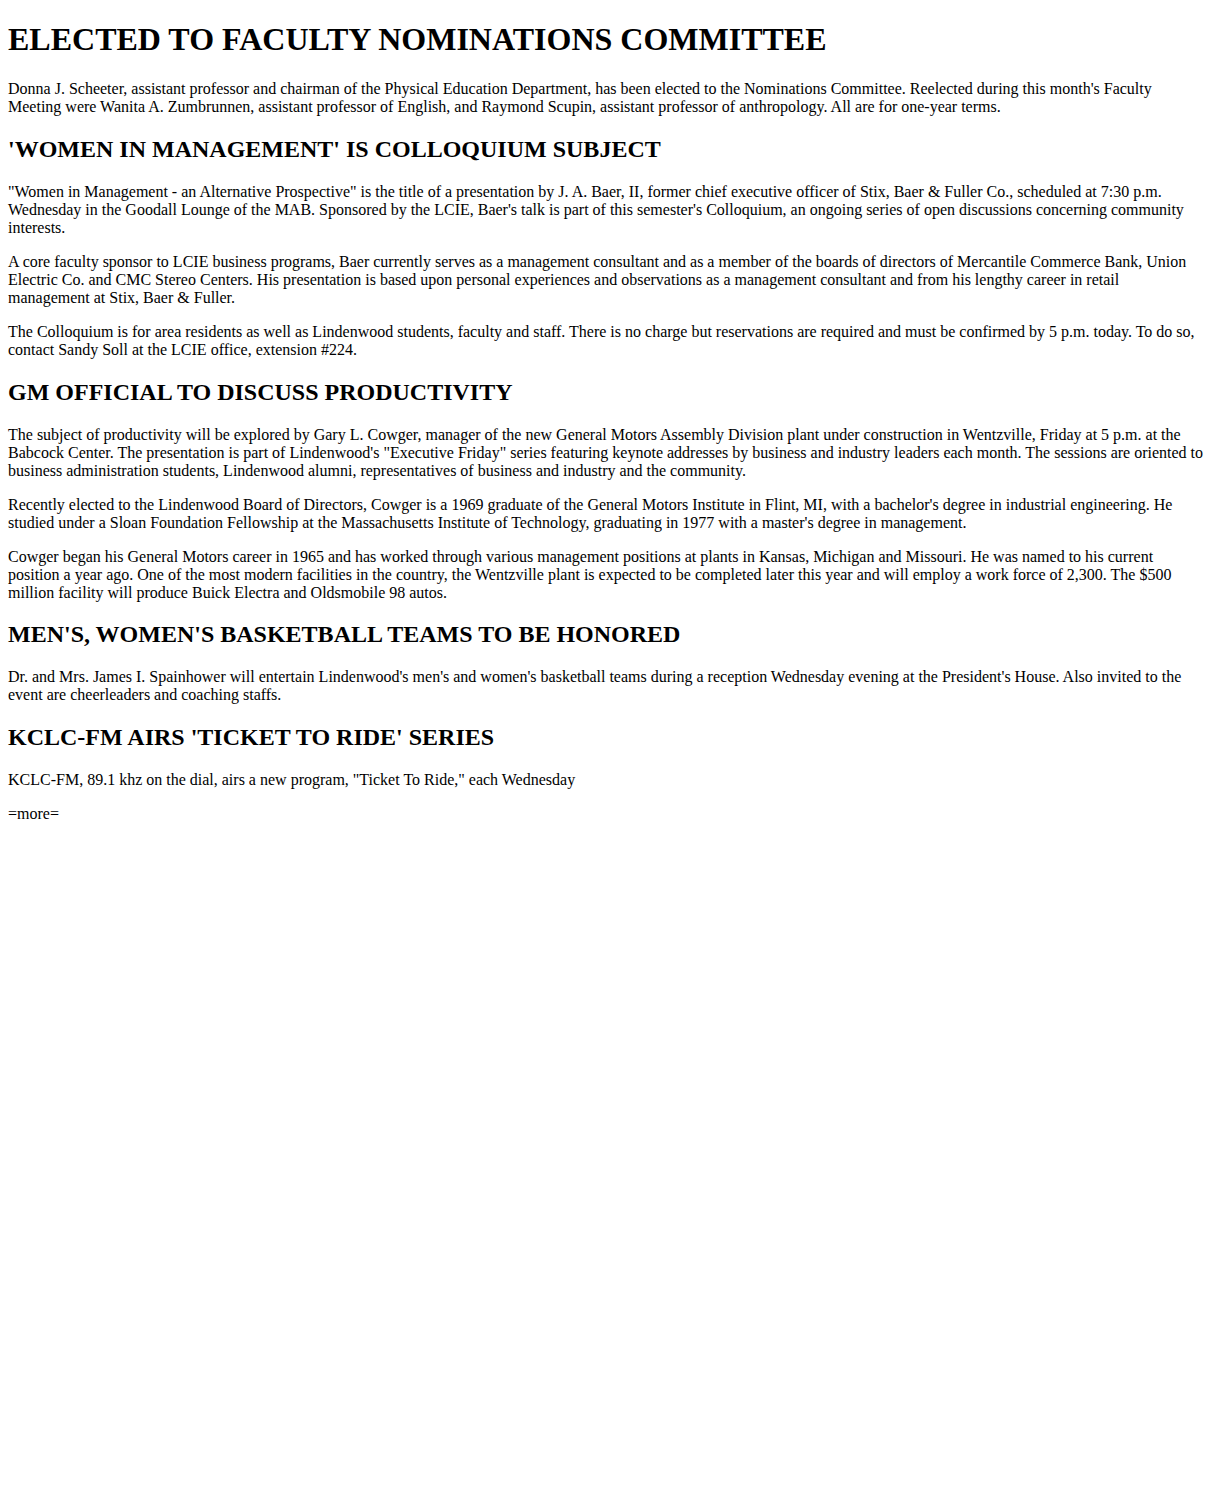ELECTED TO FACULTY NOMINATIONS COMMITTEE
Donna J. Scheeter, assistant professor and chairman of the Physical Education Department, has been elected to the Nominations Committee. Reelected during this month's Faculty Meeting were Wanita A. Zumbrunnen, assistant professor of English, and Raymond Scupin, assistant professor of anthropology. All are for one-year terms.
'WOMEN IN MANAGEMENT' IS COLLOQUIUM SUBJECT
"Women in Management - an Alternative Prospective" is the title of a presentation by J. A. Baer, II, former chief executive officer of Stix, Baer & Fuller Co., scheduled at 7:30 p.m. Wednesday in the Goodall Lounge of the MAB. Sponsored by the LCIE, Baer's talk is part of this semester's Colloquium, an ongoing series of open discussions concerning community interests.
A core faculty sponsor to LCIE business programs, Baer currently serves as a management consultant and as a member of the boards of directors of Mercantile Commerce Bank, Union Electric Co. and CMC Stereo Centers. His presentation is based upon personal experiences and observations as a management consultant and from his lengthy career in retail management at Stix, Baer & Fuller.
The Colloquium is for area residents as well as Lindenwood students, faculty and staff. There is no charge but reservations are required and must be confirmed by 5 p.m. today. To do so, contact Sandy Soll at the LCIE office, extension #224.
GM OFFICIAL TO DISCUSS PRODUCTIVITY
The subject of productivity will be explored by Gary L. Cowger, manager of the new General Motors Assembly Division plant under construction in Wentzville, Friday at 5 p.m. at the Babcock Center. The presentation is part of Lindenwood's "Executive Friday" series featuring keynote addresses by business and industry leaders each month. The sessions are oriented to business administration students, Lindenwood alumni, representatives of business and industry and the community.
Recently elected to the Lindenwood Board of Directors, Cowger is a 1969 graduate of the General Motors Institute in Flint, MI, with a bachelor's degree in industrial engineering. He studied under a Sloan Foundation Fellowship at the Massachusetts Institute of Technology, graduating in 1977 with a master's degree in management.
Cowger began his General Motors career in 1965 and has worked through various management positions at plants in Kansas, Michigan and Missouri. He was named to his current position a year ago. One of the most modern facilities in the country, the Wentzville plant is expected to be completed later this year and will employ a work force of 2,300. The $500 million facility will produce Buick Electra and Oldsmobile 98 autos.
MEN'S, WOMEN'S BASKETBALL TEAMS TO BE HONORED
Dr. and Mrs. James I. Spainhower will entertain Lindenwood's men's and women's basketball teams during a reception Wednesday evening at the President's House. Also invited to the event are cheerleaders and coaching staffs.
KCLC-FM AIRS 'TICKET TO RIDE' SERIES
KCLC-FM, 89.1 khz on the dial, airs a new program, "Ticket To Ride," each Wednesday
=more=